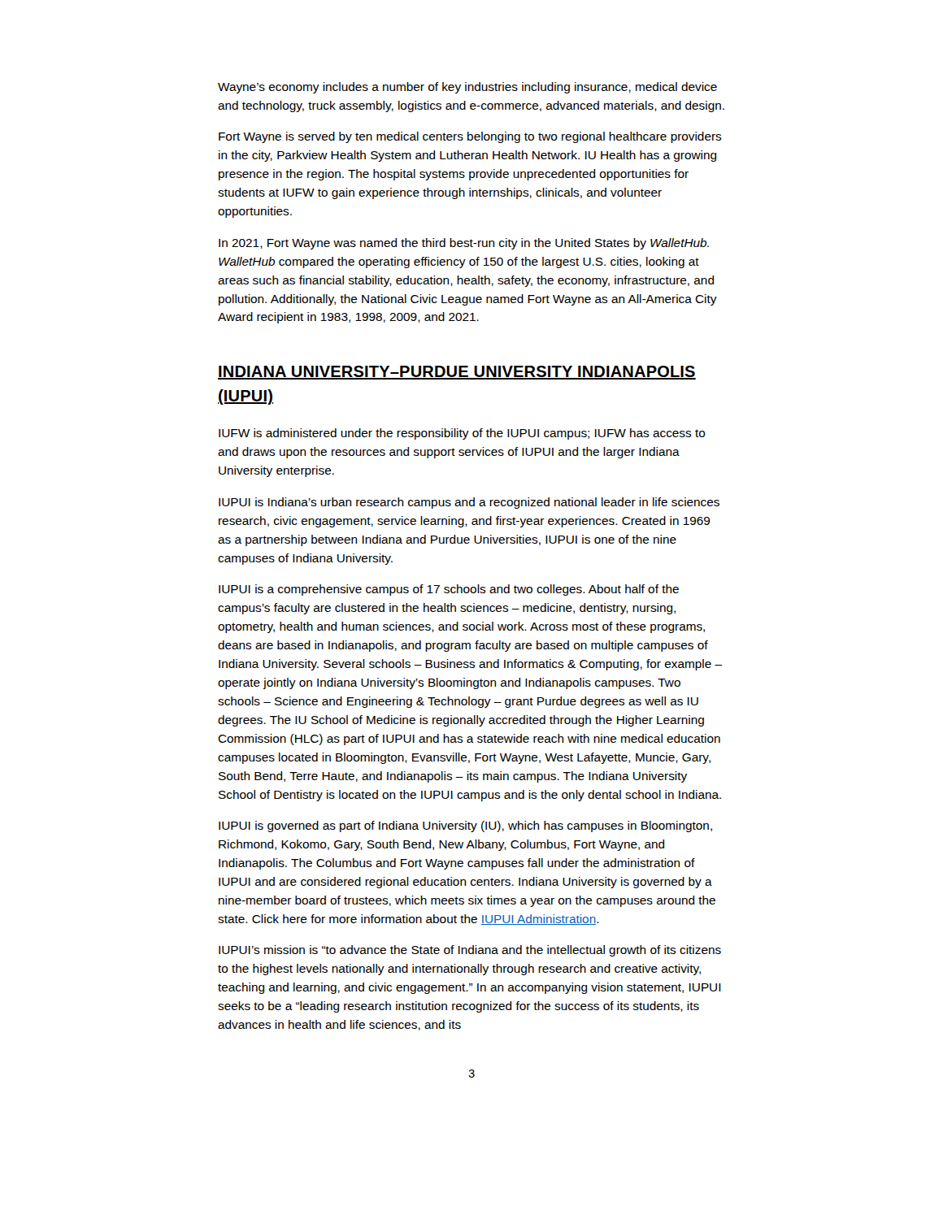Wayne’s economy includes a number of key industries including insurance, medical device and technology, truck assembly, logistics and e-commerce, advanced materials, and design.
Fort Wayne is served by ten medical centers belonging to two regional healthcare providers in the city, Parkview Health System and Lutheran Health Network. IU Health has a growing presence in the region. The hospital systems provide unprecedented opportunities for students at IUFW to gain experience through internships, clinicals, and volunteer opportunities.
In 2021, Fort Wayne was named the third best-run city in the United States by WalletHub. WalletHub compared the operating efficiency of 150 of the largest U.S. cities, looking at areas such as financial stability, education, health, safety, the economy, infrastructure, and pollution. Additionally, the National Civic League named Fort Wayne as an All-America City Award recipient in 1983, 1998, 2009, and 2021.
Indiana University–Purdue University Indianapolis (IUPUI)
IUFW is administered under the responsibility of the IUPUI campus; IUFW has access to and draws upon the resources and support services of IUPUI and the larger Indiana University enterprise.
IUPUI is Indiana’s urban research campus and a recognized national leader in life sciences research, civic engagement, service learning, and first-year experiences. Created in 1969 as a partnership between Indiana and Purdue Universities, IUPUI is one of the nine campuses of Indiana University.
IUPUI is a comprehensive campus of 17 schools and two colleges. About half of the campus’s faculty are clustered in the health sciences – medicine, dentistry, nursing, optometry, health and human sciences, and social work. Across most of these programs, deans are based in Indianapolis, and program faculty are based on multiple campuses of Indiana University. Several schools – Business and Informatics & Computing, for example – operate jointly on Indiana University’s Bloomington and Indianapolis campuses. Two schools – Science and Engineering & Technology – grant Purdue degrees as well as IU degrees. The IU School of Medicine is regionally accredited through the Higher Learning Commission (HLC) as part of IUPUI and has a statewide reach with nine medical education campuses located in Bloomington, Evansville, Fort Wayne, West Lafayette, Muncie, Gary, South Bend, Terre Haute, and Indianapolis – its main campus. The Indiana University School of Dentistry is located on the IUPUI campus and is the only dental school in Indiana.
IUPUI is governed as part of Indiana University (IU), which has campuses in Bloomington, Richmond, Kokomo, Gary, South Bend, New Albany, Columbus, Fort Wayne, and Indianapolis. The Columbus and Fort Wayne campuses fall under the administration of IUPUI and are considered regional education centers. Indiana University is governed by a nine-member board of trustees, which meets six times a year on the campuses around the state. Click here for more information about the IUPUI Administration.
IUPUI’s mission is “to advance the State of Indiana and the intellectual growth of its citizens to the highest levels nationally and internationally through research and creative activity, teaching and learning, and civic engagement.” In an accompanying vision statement, IUPUI seeks to be a “leading research institution recognized for the success of its students, its advances in health and life sciences, and its
3